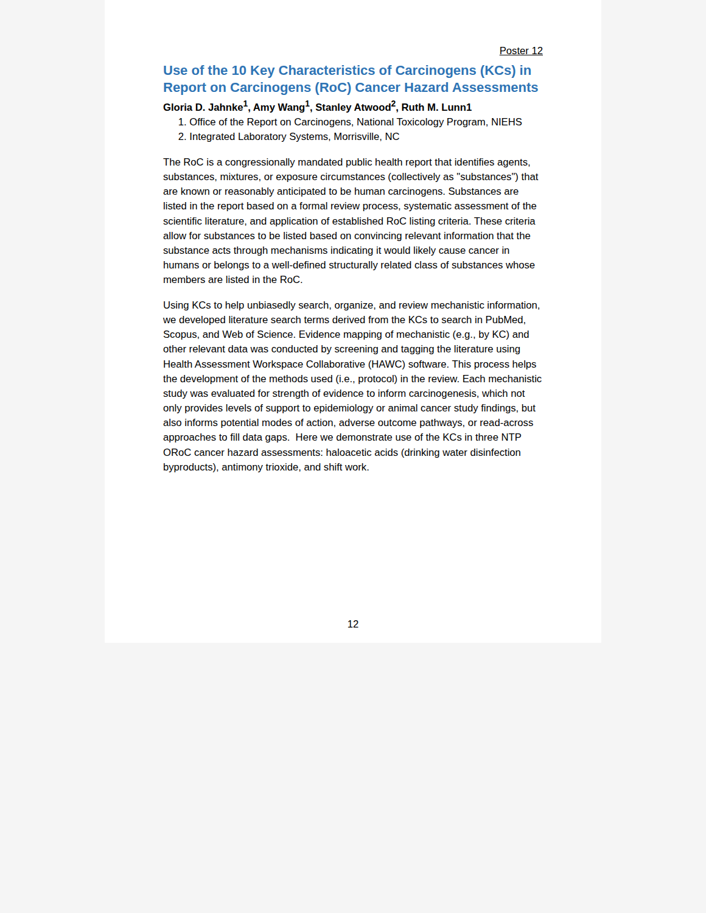Poster 12
Use of the 10 Key Characteristics of Carcinogens (KCs) in Report on Carcinogens (RoC) Cancer Hazard Assessments
Gloria D. Jahnke1, Amy Wang1, Stanley Atwood2, Ruth M. Lunn1
Office of the Report on Carcinogens, National Toxicology Program, NIEHS
Integrated Laboratory Systems, Morrisville, NC
The RoC is a congressionally mandated public health report that identifies agents, substances, mixtures, or exposure circumstances (collectively as "substances") that are known or reasonably anticipated to be human carcinogens. Substances are listed in the report based on a formal review process, systematic assessment of the scientific literature, and application of established RoC listing criteria. These criteria allow for substances to be listed based on convincing relevant information that the substance acts through mechanisms indicating it would likely cause cancer in humans or belongs to a well-defined structurally related class of substances whose members are listed in the RoC.
Using KCs to help unbiasedly search, organize, and review mechanistic information, we developed literature search terms derived from the KCs to search in PubMed, Scopus, and Web of Science. Evidence mapping of mechanistic (e.g., by KC) and other relevant data was conducted by screening and tagging the literature using Health Assessment Workspace Collaborative (HAWC) software. This process helps the development of the methods used (i.e., protocol) in the review. Each mechanistic study was evaluated for strength of evidence to inform carcinogenesis, which not only provides levels of support to epidemiology or animal cancer study findings, but also informs potential modes of action, adverse outcome pathways, or read-across approaches to fill data gaps. Here we demonstrate use of the KCs in three NTP ORoC cancer hazard assessments: haloacetic acids (drinking water disinfection byproducts), antimony trioxide, and shift work.
12